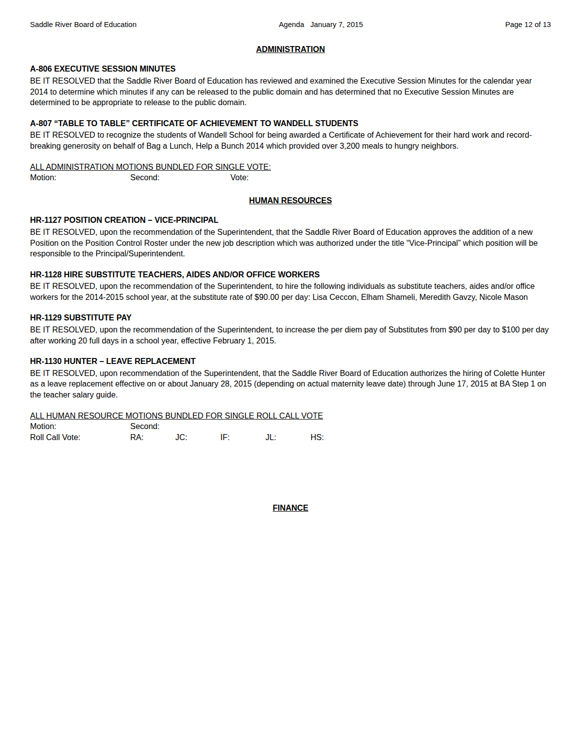Saddle River Board of Education
Agenda January 7, 2015
Page 12 of 13
ADMINISTRATION
A-806 EXECUTIVE SESSION MINUTES
BE IT RESOLVED that the Saddle River Board of Education has reviewed and examined the Executive Session Minutes for the calendar year 2014 to determine which minutes if any can be released to the public domain and has determined that no Executive Session Minutes are determined to be appropriate to release to the public domain.
A-807 “TABLE TO TABLE” CERTIFICATE OF ACHIEVEMENT TO WANDELL STUDENTS
BE IT RESOLVED to recognize the students of Wandell School for being awarded a Certificate of Achievement for their hard work and record-breaking generosity on behalf of Bag a Lunch, Help a Bunch 2014 which provided over 3,200 meals to hungry neighbors.
ALL ADMINISTRATION MOTIONS BUNDLED FOR SINGLE VOTE: Motion: Second: Vote:
HUMAN RESOURCES
HR-1127 POSITION CREATION – VICE-PRINCIPAL
BE IT RESOLVED, upon the recommendation of the Superintendent, that the Saddle River Board of Education approves the addition of a new Position on the Position Control Roster under the new job description which was authorized under the title “Vice-Principal” which position will be responsible to the Principal/Superintendent.
HR-1128 HIRE SUBSTITUTE TEACHERS, AIDES AND/OR OFFICE WORKERS
BE IT RESOLVED, upon the recommendation of the Superintendent, to hire the following individuals as substitute teachers, aides and/or office workers for the 2014-2015 school year, at the substitute rate of $90.00 per day: Lisa Ceccon, Elham Shameli, Meredith Gavzy, Nicole Mason
HR-1129 SUBSTITUTE PAY
BE IT RESOLVED, upon the recommendation of the Superintendent, to increase the per diem pay of Substitutes from $90 per day to $100 per day after working 20 full days in a school year, effective February 1, 2015.
HR-1130 HUNTER – LEAVE REPLACEMENT
BE IT RESOLVED, upon recommendation of the Superintendent, that the Saddle River Board of Education authorizes the hiring of Colette Hunter as a leave replacement effective on or about January 28, 2015 (depending on actual maternity leave date) through June 17, 2015 at BA Step 1 on the teacher salary guide.
ALL HUMAN RESOURCE MOTIONS BUNDLED FOR SINGLE ROLL CALL VOTE Motion: Second: Roll Call Vote: RA: JC: IF: JL: HS:
FINANCE